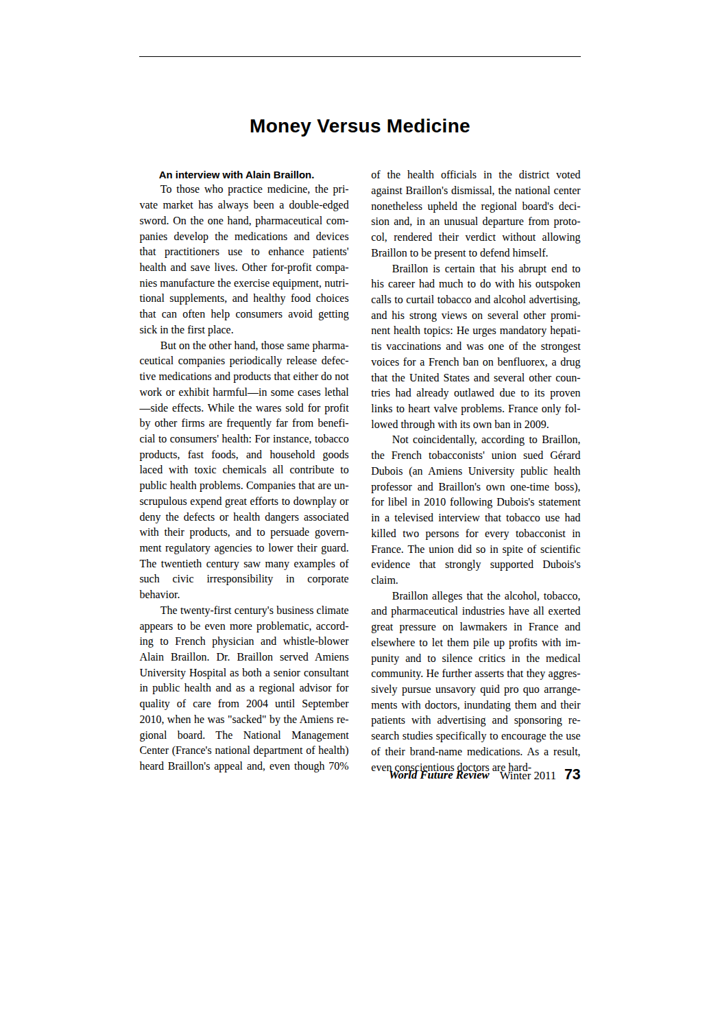Money Versus Medicine
An interview with Alain Braillon.
To those who practice medicine, the private market has always been a double-edged sword. On the one hand, pharmaceutical companies develop the medications and devices that practitioners use to enhance patients' health and save lives. Other for-profit companies manufacture the exercise equipment, nutritional supplements, and healthy food choices that can often help consumers avoid getting sick in the first place.
But on the other hand, those same pharmaceutical companies periodically release defective medications and products that either do not work or exhibit harmful—in some cases lethal—side effects. While the wares sold for profit by other firms are frequently far from beneficial to consumers' health: For instance, tobacco products, fast foods, and household goods laced with toxic chemicals all contribute to public health problems. Companies that are unscrupulous expend great efforts to downplay or deny the defects or health dangers associated with their products, and to persuade government regulatory agencies to lower their guard. The twentieth century saw many examples of such civic irresponsibility in corporate behavior.
The twenty-first century's business climate appears to be even more problematic, according to French physician and whistle-blower Alain Braillon. Dr. Braillon served Amiens University Hospital as both a senior consultant in public health and as a regional advisor for quality of care from 2004 until September 2010, when he was "sacked" by the Amiens regional board. The National Management Center (France's national department of health) heard Braillon's appeal and, even though 70% of the health officials in the district voted against Braillon's dismissal, the national center nonetheless upheld the regional board's decision and, in an unusual departure from protocol, rendered their verdict without allowing Braillon to be present to defend himself.
Braillon is certain that his abrupt end to his career had much to do with his outspoken calls to curtail tobacco and alcohol advertising, and his strong views on several other prominent health topics: He urges mandatory hepatitis vaccinations and was one of the strongest voices for a French ban on benfluorex, a drug that the United States and several other countries had already outlawed due to its proven links to heart valve problems. France only followed through with its own ban in 2009.
Not coincidentally, according to Braillon, the French tobacconists' union sued Gérard Dubois (an Amiens University public health professor and Braillon's own one-time boss), for libel in 2010 following Dubois's statement in a televised interview that tobacco use had killed two persons for every tobacconist in France. The union did so in spite of scientific evidence that strongly supported Dubois's claim.
Braillon alleges that the alcohol, tobacco, and pharmaceutical industries have all exerted great pressure on lawmakers in France and elsewhere to let them pile up profits with impunity and to silence critics in the medical community. He further asserts that they aggressively pursue unsavory quid pro quo arrangements with doctors, inundating them and their patients with advertising and sponsoring research studies specifically to encourage the use of their brand-name medications. As a result, even conscientious doctors are hard-
World Future Review Winter 201173